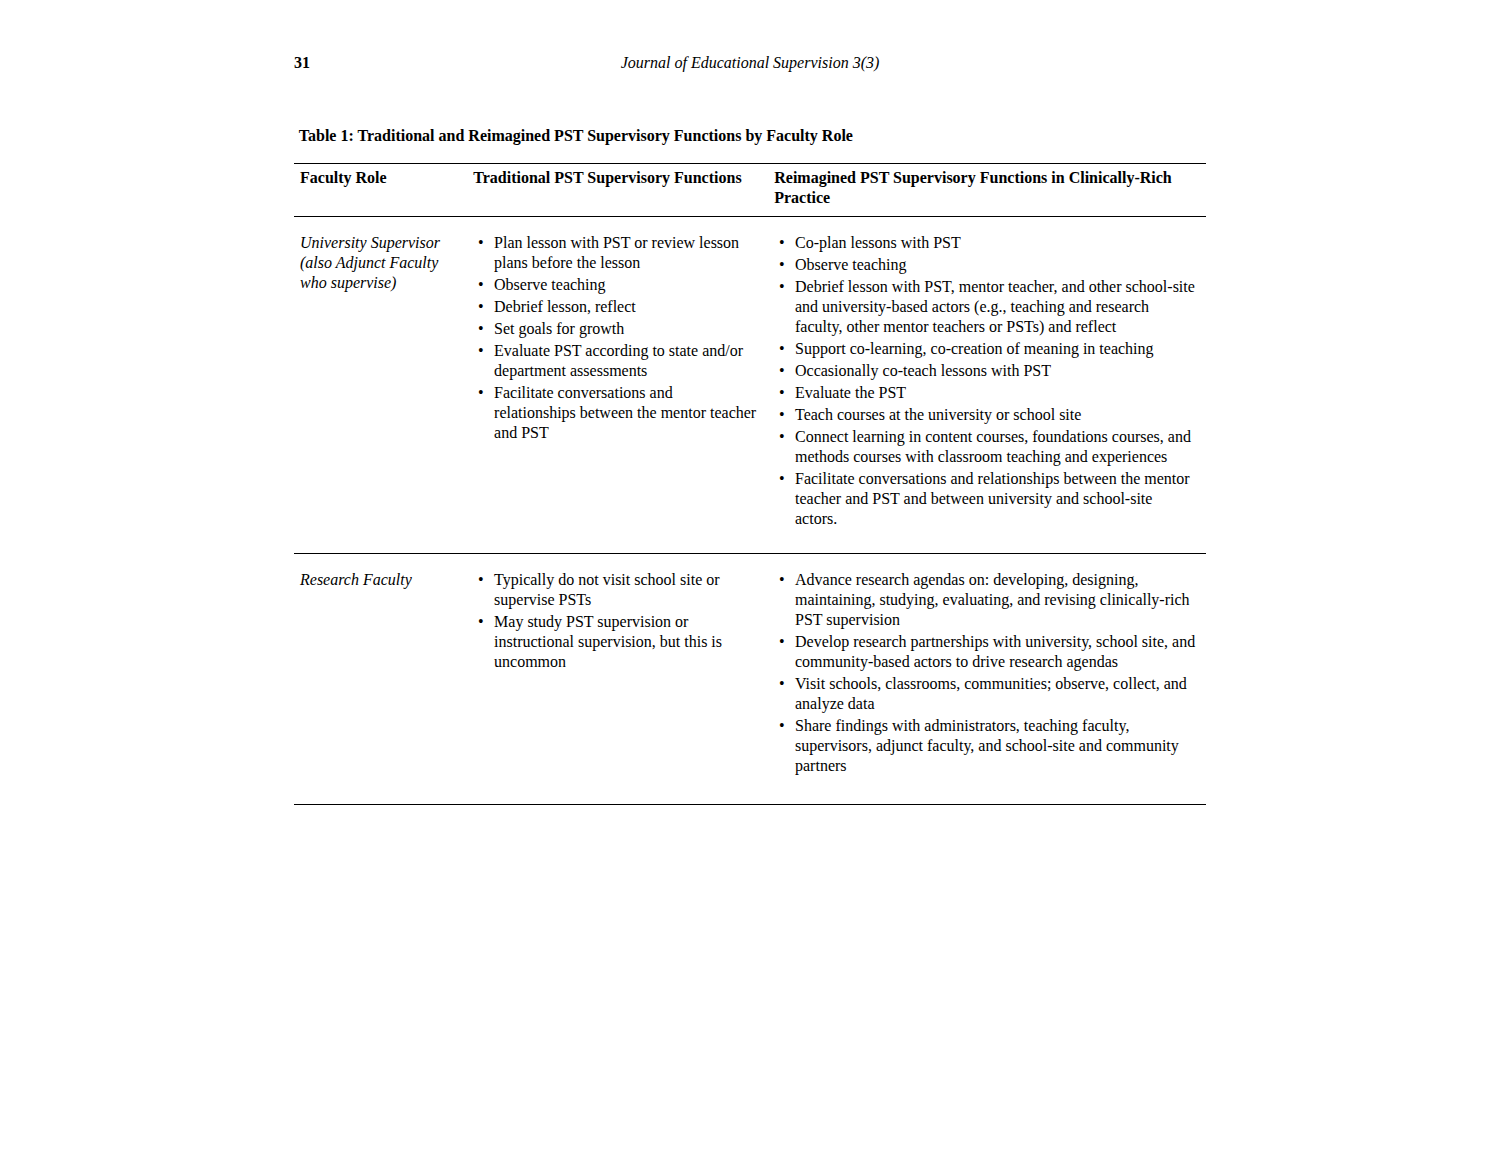31
Journal of Educational Supervision 3(3)
Table 1: Traditional and Reimagined PST Supervisory Functions by Faculty Role
| Faculty Role | Traditional PST Supervisory Functions | Reimagined PST Supervisory Functions in Clinically-Rich Practice |
| --- | --- | --- |
| University Supervisor (also Adjunct Faculty who supervise) | Plan lesson with PST or review lesson plans before the lesson Observe teaching Debrief lesson, reflect Set goals for growth Evaluate PST according to state and/or department assessments Facilitate conversations and relationships between the mentor teacher and PST | Co-plan lessons with PST Observe teaching Debrief lesson with PST, mentor teacher, and other school-site and university-based actors (e.g., teaching and research faculty, other mentor teachers or PSTs) and reflect Support co-learning, co-creation of meaning in teaching Occasionally co-teach lessons with PST Evaluate the PST Teach courses at the university or school site Connect learning in content courses, foundations courses, and methods courses with classroom teaching and experiences Facilitate conversations and relationships between the mentor teacher and PST and between university and school-site actors. |
| Research Faculty | Typically do not visit school site or supervise PSTs May study PST supervision or instructional supervision, but this is uncommon | Advance research agendas on: developing, designing, maintaining, studying, evaluating, and revising clinically-rich PST supervision Develop research partnerships with university, school site, and community-based actors to drive research agendas Visit schools, classrooms, communities; observe, collect, and analyze data Share findings with administrators, teaching faculty, supervisors, adjunct faculty, and school-site and community partners |